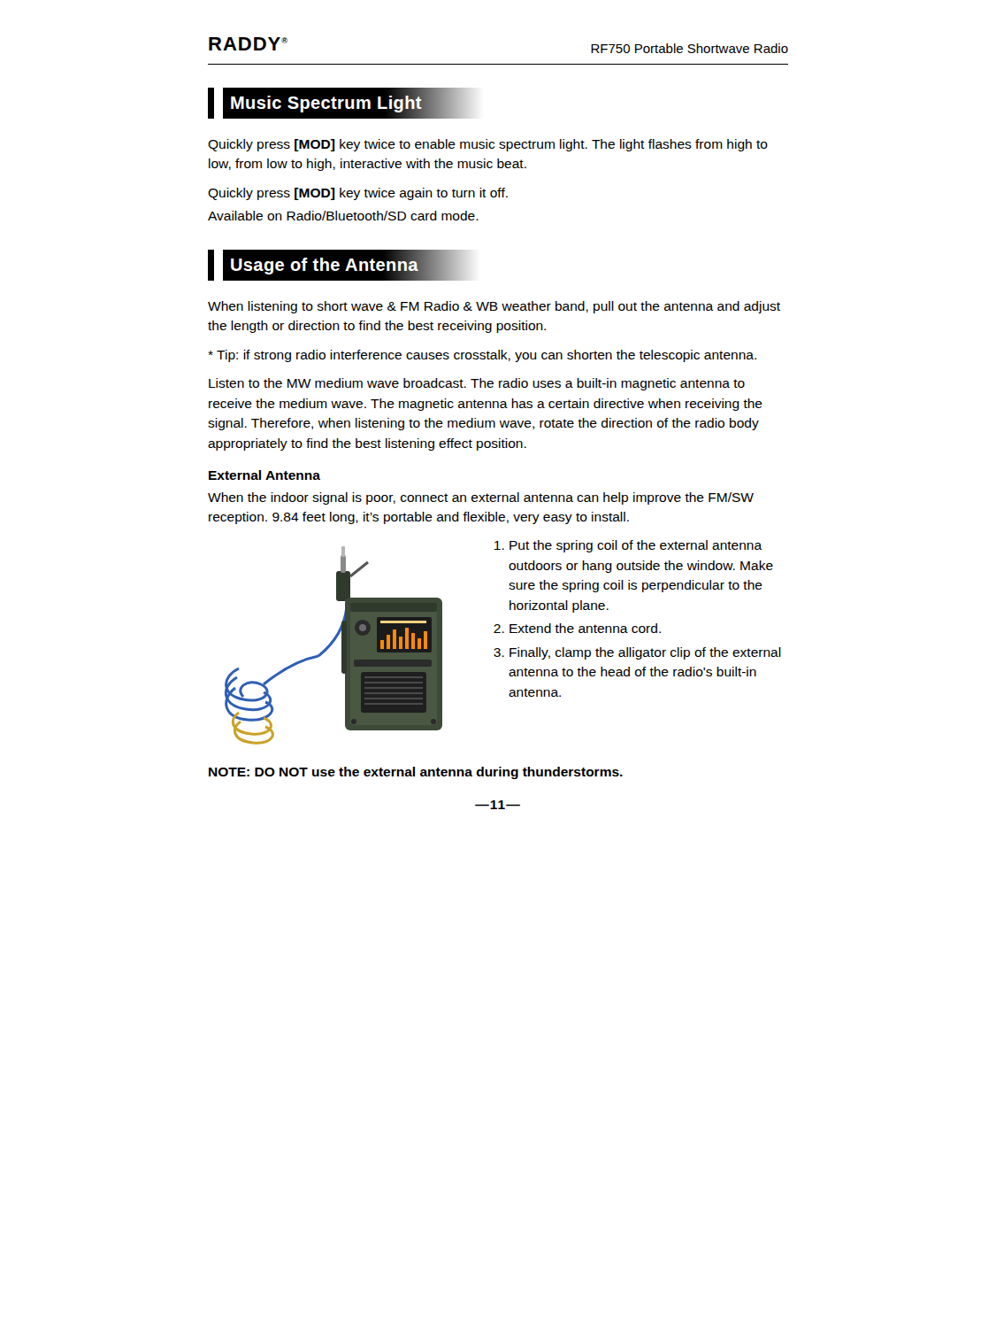RADDY®
RF750 Portable Shortwave Radio
Music Spectrum Light
Quickly press [MOD] key twice to enable music spectrum light. The light flashes from high to low, from low to high, interactive with the music beat.
Quickly press [MOD] key twice again to turn it off.
Available on Radio/Bluetooth/SD card mode.
Usage of the Antenna
When listening to short wave & FM Radio & WB weather band, pull out the antenna and adjust the length or direction to find the best receiving position.
* Tip: if strong radio interference causes crosstalk, you can shorten the telescopic antenna.
Listen to the MW medium wave broadcast. The radio uses a built-in magnetic antenna to receive the medium wave. The magnetic antenna has a certain directive when receiving the signal. Therefore, when listening to the medium wave, rotate the direction of the radio body appropriately to find the best listening effect position.
External Antenna
When the indoor signal is poor, connect an external antenna can help improve the FM/SW reception. 9.84 feet long, it’s portable and flexible, very easy to install.
Put the spring coil of the external antenna outdoors or hang outside the window. Make sure the spring coil is perpendicular to the horizontal plane.
Extend the antenna cord.
Finally, clamp the alligator clip of the external antenna to the head of the radio's built-in antenna.
NOTE: DO NOT use the external antenna during thunderstorms.
—11—